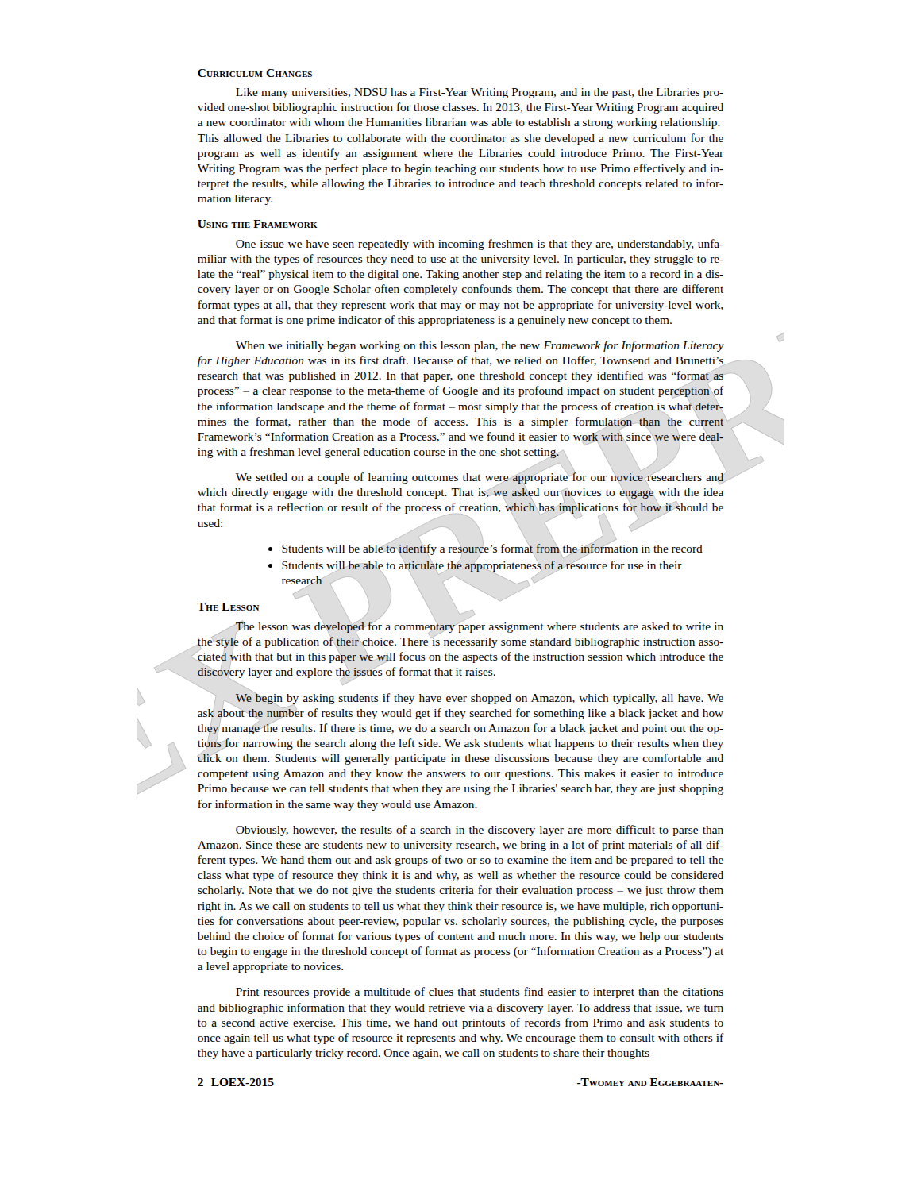LOEX PREPRINT
Curriculum Changes
Like many universities, NDSU has a First-Year Writing Program, and in the past, the Libraries provided one-shot bibliographic instruction for those classes. In 2013, the First-Year Writing Program acquired a new coordinator with whom the Humanities librarian was able to establish a strong working relationship. This allowed the Libraries to collaborate with the coordinator as she developed a new curriculum for the program as well as identify an assignment where the Libraries could introduce Primo. The First-Year Writing Program was the perfect place to begin teaching our students how to use Primo effectively and interpret the results, while allowing the Libraries to introduce and teach threshold concepts related to information literacy.
Using the Framework
One issue we have seen repeatedly with incoming freshmen is that they are, understandably, unfamiliar with the types of resources they need to use at the university level. In particular, they struggle to relate the “real” physical item to the digital one. Taking another step and relating the item to a record in a discovery layer or on Google Scholar often completely confounds them. The concept that there are different format types at all, that they represent work that may or may not be appropriate for university-level work, and that format is one prime indicator of this appropriateness is a genuinely new concept to them.
When we initially began working on this lesson plan, the new Framework for Information Literacy for Higher Education was in its first draft. Because of that, we relied on Hoffer, Townsend and Brunetti’s research that was published in 2012. In that paper, one threshold concept they identified was “format as process” – a clear response to the meta-theme of Google and its profound impact on student perception of the information landscape and the theme of format – most simply that the process of creation is what determines the format, rather than the mode of access. This is a simpler formulation than the current Framework’s “Information Creation as a Process,” and we found it easier to work with since we were dealing with a freshman level general education course in the one-shot setting.
We settled on a couple of learning outcomes that were appropriate for our novice researchers and which directly engage with the threshold concept. That is, we asked our novices to engage with the idea that format is a reflection or result of the process of creation, which has implications for how it should be used:
Students will be able to identify a resource’s format from the information in the record
Students will be able to articulate the appropriateness of a resource for use in their research
The Lesson
The lesson was developed for a commentary paper assignment where students are asked to write in the style of a publication of their choice. There is necessarily some standard bibliographic instruction associated with that but in this paper we will focus on the aspects of the instruction session which introduce the discovery layer and explore the issues of format that it raises.
We begin by asking students if they have ever shopped on Amazon, which typically, all have. We ask about the number of results they would get if they searched for something like a black jacket and how they manage the results. If there is time, we do a search on Amazon for a black jacket and point out the options for narrowing the search along the left side. We ask students what happens to their results when they click on them. Students will generally participate in these discussions because they are comfortable and competent using Amazon and they know the answers to our questions. This makes it easier to introduce Primo because we can tell students that when they are using the Libraries' search bar, they are just shopping for information in the same way they would use Amazon.
Obviously, however, the results of a search in the discovery layer are more difficult to parse than Amazon. Since these are students new to university research, we bring in a lot of print materials of all different types. We hand them out and ask groups of two or so to examine the item and be prepared to tell the class what type of resource they think it is and why, as well as whether the resource could be considered scholarly. Note that we do not give the students criteria for their evaluation process – we just throw them right in. As we call on students to tell us what they think their resource is, we have multiple, rich opportunities for conversations about peer-review, popular vs. scholarly sources, the publishing cycle, the purposes behind the choice of format for various types of content and much more. In this way, we help our students to begin to engage in the threshold concept of format as process (or “Information Creation as a Process”) at a level appropriate to novices.
Print resources provide a multitude of clues that students find easier to interpret than the citations and bibliographic information that they would retrieve via a discovery layer. To address that issue, we turn to a second active exercise. This time, we hand out printouts of records from Primo and ask students to once again tell us what type of resource it represents and why. We encourage them to consult with others if they have a particularly tricky record. Once again, we call on students to share their thoughts
2 LOEX-2015
-Twomey and Eggebraaten-